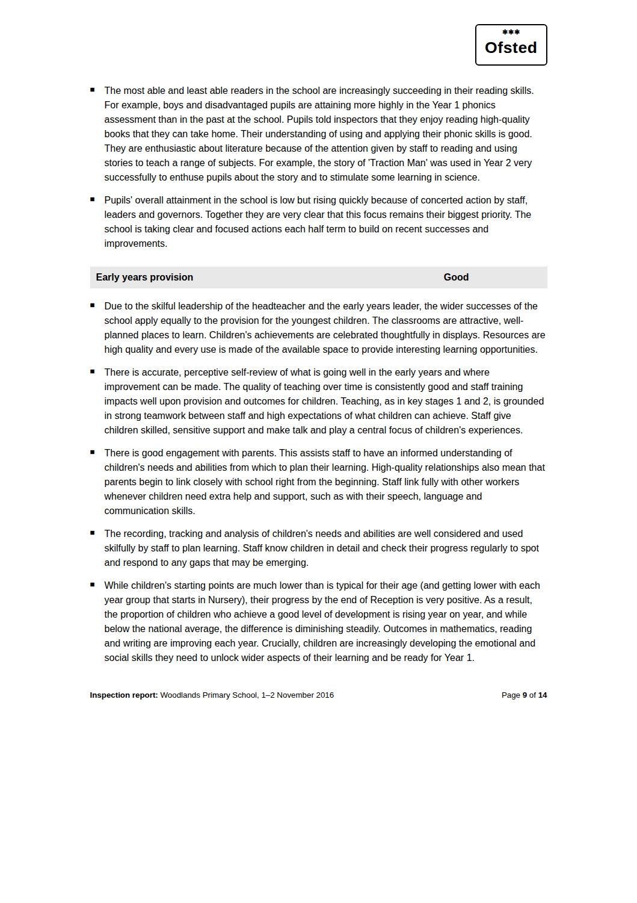✱✱✱ Ofsted
The most able and least able readers in the school are increasingly succeeding in their reading skills. For example, boys and disadvantaged pupils are attaining more highly in the Year 1 phonics assessment than in the past at the school. Pupils told inspectors that they enjoy reading high-quality books that they can take home. Their understanding of using and applying their phonic skills is good. They are enthusiastic about literature because of the attention given by staff to reading and using stories to teach a range of subjects. For example, the story of 'Traction Man' was used in Year 2 very successfully to enthuse pupils about the story and to stimulate some learning in science.
Pupils' overall attainment in the school is low but rising quickly because of concerted action by staff, leaders and governors. Together they are very clear that this focus remains their biggest priority. The school is taking clear and focused actions each half term to build on recent successes and improvements.
Early years provision Good
Due to the skilful leadership of the headteacher and the early years leader, the wider successes of the school apply equally to the provision for the youngest children. The classrooms are attractive, well-planned places to learn. Children's achievements are celebrated thoughtfully in displays. Resources are high quality and every use is made of the available space to provide interesting learning opportunities.
There is accurate, perceptive self-review of what is going well in the early years and where improvement can be made. The quality of teaching over time is consistently good and staff training impacts well upon provision and outcomes for children. Teaching, as in key stages 1 and 2, is grounded in strong teamwork between staff and high expectations of what children can achieve. Staff give children skilled, sensitive support and make talk and play a central focus of children's experiences.
There is good engagement with parents. This assists staff to have an informed understanding of children's needs and abilities from which to plan their learning. High-quality relationships also mean that parents begin to link closely with school right from the beginning. Staff link fully with other workers whenever children need extra help and support, such as with their speech, language and communication skills.
The recording, tracking and analysis of children's needs and abilities are well considered and used skilfully by staff to plan learning. Staff know children in detail and check their progress regularly to spot and respond to any gaps that may be emerging.
While children's starting points are much lower than is typical for their age (and getting lower with each year group that starts in Nursery), their progress by the end of Reception is very positive. As a result, the proportion of children who achieve a good level of development is rising year on year, and while below the national average, the difference is diminishing steadily. Outcomes in mathematics, reading and writing are improving each year. Crucially, children are increasingly developing the emotional and social skills they need to unlock wider aspects of their learning and be ready for Year 1.
Inspection report: Woodlands Primary School, 1–2 November 2016 Page 9 of 14